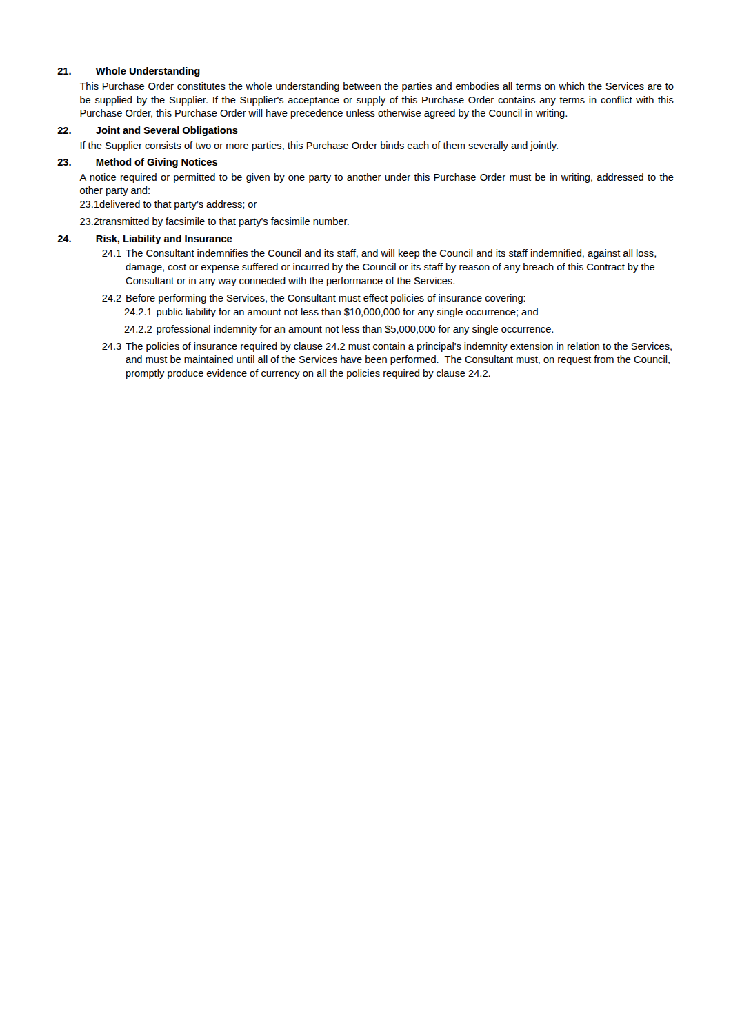21. Whole Understanding
This Purchase Order constitutes the whole understanding between the parties and embodies all terms on which the Services are to be supplied by the Supplier. If the Supplier's acceptance or supply of this Purchase Order contains any terms in conflict with this Purchase Order, this Purchase Order will have precedence unless otherwise agreed by the Council in writing.
22. Joint and Several Obligations
If the Supplier consists of two or more parties, this Purchase Order binds each of them severally and jointly.
23. Method of Giving Notices
A notice required or permitted to be given by one party to another under this Purchase Order must be in writing, addressed to the other party and:
23.1delivered to that party's address; or
23.2transmitted by facsimile to that party's facsimile number.
24. Risk, Liability and Insurance
24.1 The Consultant indemnifies the Council and its staff, and will keep the Council and its staff indemnified, against all loss, damage, cost or expense suffered or incurred by the Council or its staff by reason of any breach of this Contract by the Consultant or in any way connected with the performance of the Services.
24.2 Before performing the Services, the Consultant must effect policies of insurance covering:
24.2.1 public liability for an amount not less than $10,000,000 for any single occurrence; and
24.2.2 professional indemnity for an amount not less than $5,000,000 for any single occurrence.
24.3 The policies of insurance required by clause 24.2 must contain a principal's indemnity extension in relation to the Services, and must be maintained until all of the Services have been performed. The Consultant must, on request from the Council, promptly produce evidence of currency on all the policies required by clause 24.2.